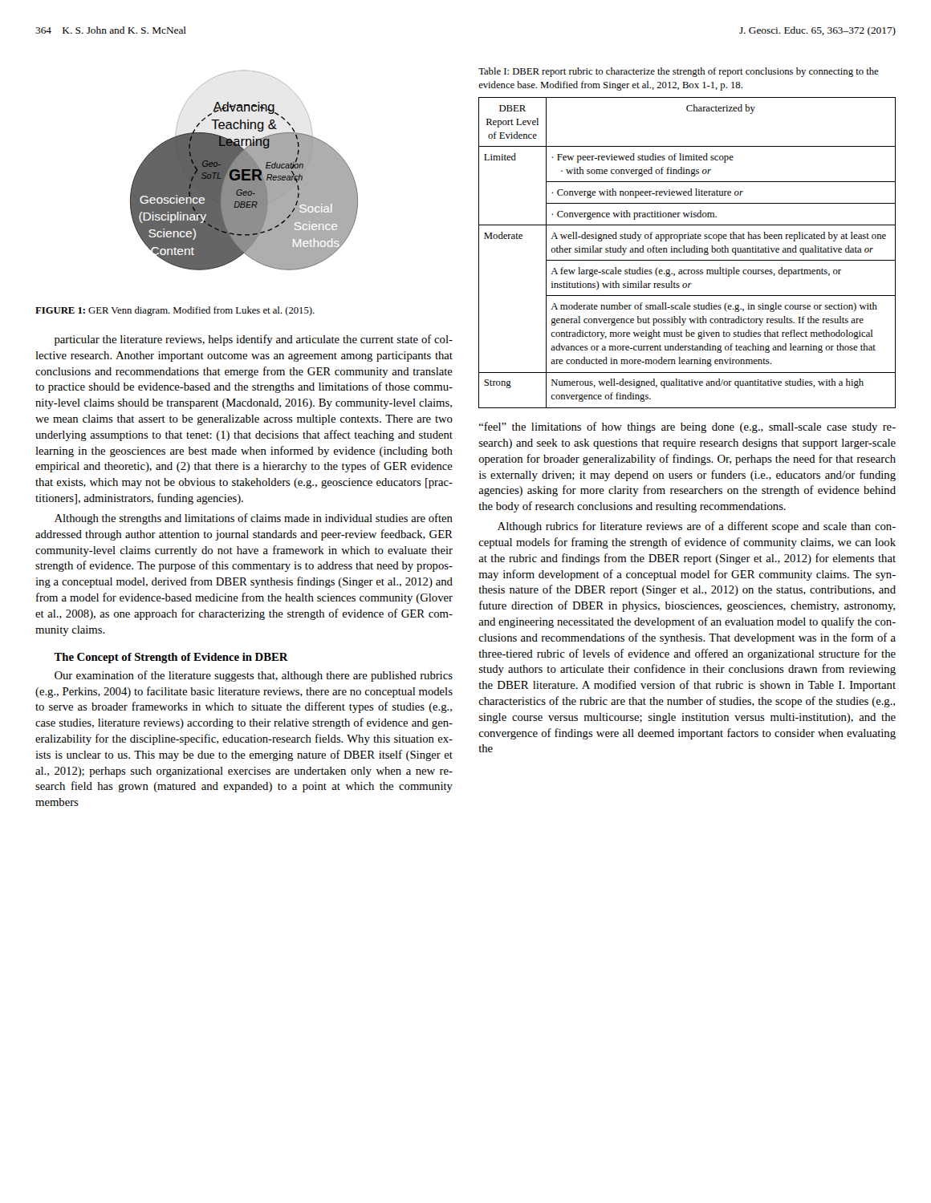364 K. S. John and K. S. McNeal
J. Geosci. Educ. 65, 363–372 (2017)
Advancing Teaching & Learning Geo- SoTL GER Education Research Geo- DBER Geoscience (Disciplinary Science) Content Social Science Methods
FIGURE 1: GER Venn diagram. Modified from Lukes et al. (2015).
particular the literature reviews, helps identify and articulate the current state of collective research. Another important outcome was an agreement among participants that conclusions and recommendations that emerge from the GER community and translate to practice should be evidence-based and the strengths and limitations of those community-level claims should be transparent (Macdonald, 2016). By community-level claims, we mean claims that assert to be generalizable across multiple contexts. There are two underlying assumptions to that tenet: (1) that decisions that affect teaching and student learning in the geosciences are best made when informed by evidence (including both empirical and theoretic), and (2) that there is a hierarchy to the types of GER evidence that exists, which may not be obvious to stakeholders (e.g., geoscience educators [practitioners], administrators, funding agencies).
Although the strengths and limitations of claims made in individual studies are often addressed through author attention to journal standards and peer-review feedback, GER community-level claims currently do not have a framework in which to evaluate their strength of evidence. The purpose of this commentary is to address that need by proposing a conceptual model, derived from DBER synthesis findings (Singer et al., 2012) and from a model for evidence-based medicine from the health sciences community (Glover et al., 2008), as one approach for characterizing the strength of evidence of GER community claims.
The Concept of Strength of Evidence in DBER
Our examination of the literature suggests that, although there are published rubrics (e.g., Perkins, 2004) to facilitate basic literature reviews, there are no conceptual models to serve as broader frameworks in which to situate the different types of studies (e.g., case studies, literature reviews) according to their relative strength of evidence and generalizability for the discipline-specific, education-research fields. Why this situation exists is unclear to us. This may be due to the emerging nature of DBER itself (Singer et al., 2012); perhaps such organizational exercises are undertaken only when a new research field has grown (matured and expanded) to a point at which the community members
Table I: DBER report rubric to characterize the strength of report conclusions by connecting to the evidence base. Modified from Singer et al., 2012, Box 1-1, p. 18.
| DBER Report Level of Evidence | Characterized by |
| --- | --- |
| Limited | · Few peer-reviewed studies of limited scope · with some converged of findings or |
| · Converge with nonpeer-reviewed literature or |
| · Convergence with practitioner wisdom. |
| Moderate | A well-designed study of appropriate scope that has been replicated by at least one other similar study and often including both quantitative and qualitative data or |
| A few large-scale studies (e.g., across multiple courses, departments, or institutions) with similar results or |
| A moderate number of small-scale studies (e.g., in single course or section) with general convergence but possibly with contradictory results. If the results are contradictory, more weight must be given to studies that reflect methodological advances or a more-current understanding of teaching and learning or those that are conducted in more-modern learning environments. |
| Strong | Numerous, well-designed, qualitative and/or quantitative studies, with a high convergence of findings. |
“feel” the limitations of how things are being done (e.g., small-scale case study research) and seek to ask questions that require research designs that support larger-scale operation for broader generalizability of findings. Or, perhaps the need for that research is externally driven; it may depend on users or funders (i.e., educators and/or funding agencies) asking for more clarity from researchers on the strength of evidence behind the body of research conclusions and resulting recommendations.
Although rubrics for literature reviews are of a different scope and scale than conceptual models for framing the strength of evidence of community claims, we can look at the rubric and findings from the DBER report (Singer et al., 2012) for elements that may inform development of a conceptual model for GER community claims. The synthesis nature of the DBER report (Singer et al., 2012) on the status, contributions, and future direction of DBER in physics, biosciences, geosciences, chemistry, astronomy, and engineering necessitated the development of an evaluation model to qualify the conclusions and recommendations of the synthesis. That development was in the form of a three-tiered rubric of levels of evidence and offered an organizational structure for the study authors to articulate their confidence in their conclusions drawn from reviewing the DBER literature. A modified version of that rubric is shown in Table I. Important characteristics of the rubric are that the number of studies, the scope of the studies (e.g., single course versus multicourse; single institution versus multi-institution), and the convergence of findings were all deemed important factors to consider when evaluating the